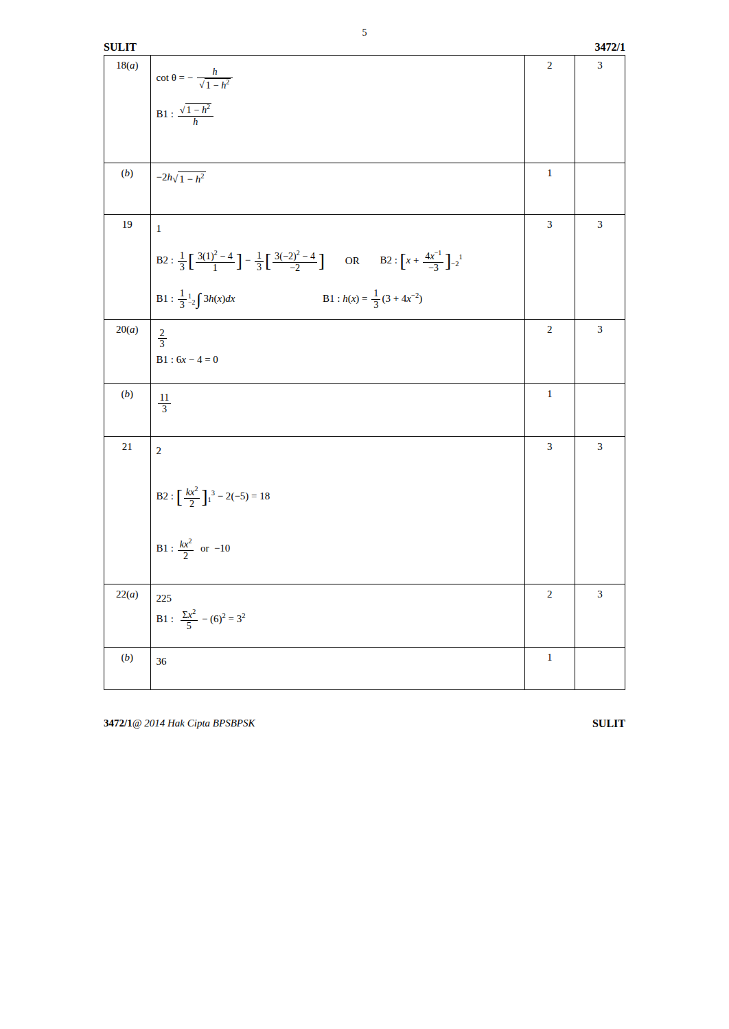5
SULIT 3472/1
| 18( a ) | cot θ = − h √ 1 − h 2 B1 : √ 1 − h 2 h | 2 | 3 |
| ( b ) | −2 h √ 1 − h 2 | 1 | |
| 19 | 1 B2 : 1 3 [ 3(1) 2 − 4 1 ] − 1 3 [ 3(−2) 2 − 4 −2 ] OR B2 : [ x + 4 x −1 −3 ] −2 1 B1 : 1 3 1 −2 ∫ 3 h ( x ) dx B1 : h ( x ) = 1 3 (3 + 4 x −2 ) | 3 | 3 |
| 20( a ) | 2 3 B1 : 6 x − 4 = 0 | 2 | 3 |
| ( b ) | 11 3 | 1 | |
| 21 | 2 B2 : [ kx 2 2 ] 1 3 − 2 ( −5 ) = 18 B1 : kx 2 2 or −10 | 3 | 3 |
| 22( a ) | 225 B1 : Σ x 2 5 − (6) 2 = 3 2 | 2 | 3 |
| ( b ) | 36 | 1 | |
3472/1@ 2014 Hak Cipta BPSBPSK
SULIT